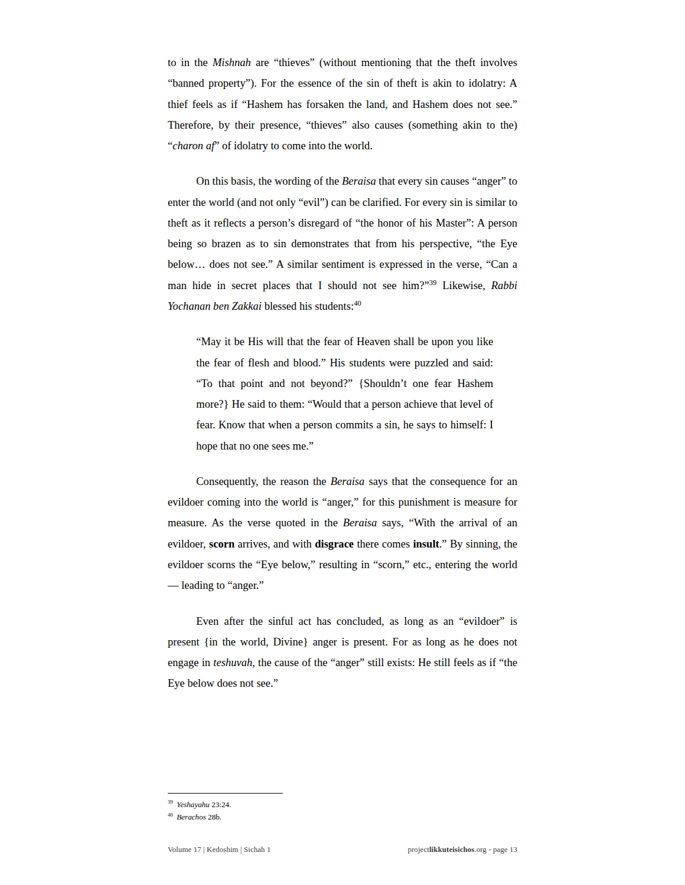to in the Mishnah are “thieves” (without mentioning that the theft involves “banned property”). For the essence of the sin of theft is akin to idolatry: A thief feels as if “Hashem has forsaken the land, and Hashem does not see.” Therefore, by their presence, “thieves” also causes (something akin to the) “charon af” of idolatry to come into the world.
On this basis, the wording of the Beraisa that every sin causes “anger” to enter the world (and not only “evil”) can be clarified. For every sin is similar to theft as it reflects a person’s disregard of “the honor of his Master”: A person being so brazen as to sin demonstrates that from his perspective, “the Eye below… does not see.” A similar sentiment is expressed in the verse, “Can a man hide in secret places that I should not see him?”39 Likewise, Rabbi Yochanan ben Zakkai blessed his students:40
“May it be His will that the fear of Heaven shall be upon you like the fear of flesh and blood.” His students were puzzled and said: “To that point and not beyond?” {Shouldn’t one fear Hashem more?} He said to them: “Would that a person achieve that level of fear. Know that when a person commits a sin, he says to himself: I hope that no one sees me.”
Consequently, the reason the Beraisa says that the consequence for an evildoer coming into the world is “anger,” for this punishment is measure for measure. As the verse quoted in the Beraisa says, “With the arrival of an evildoer, scorn arrives, and with disgrace there comes insult.” By sinning, the evildoer scorns the “Eye below,” resulting in “scorn,” etc., entering the world — leading to “anger.”
Even after the sinful act has concluded, as long as an “evildoer” is present {in the world, Divine} anger is present. For as long as he does not engage in teshuvah, the cause of the “anger” still exists: He still feels as if “the Eye below does not see.”
39 Yeshayahu 23:24.
40 Berachos 28b.
Volume 17 | Kedoshim | Sichah 1
projectlikkuteisichos.org - page 13